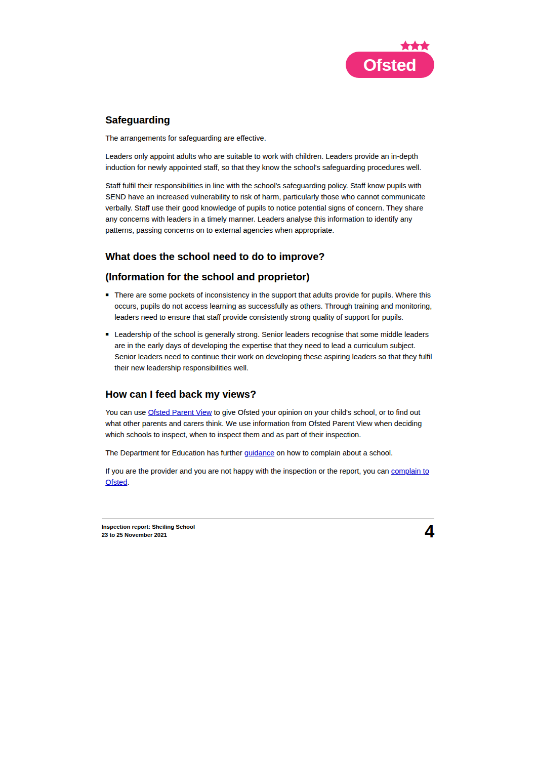Ofsted
Safeguarding
The arrangements for safeguarding are effective.
Leaders only appoint adults who are suitable to work with children. Leaders provide an in-depth induction for newly appointed staff, so that they know the school's safeguarding procedures well.
Staff fulfil their responsibilities in line with the school's safeguarding policy. Staff know pupils with SEND have an increased vulnerability to risk of harm, particularly those who cannot communicate verbally. Staff use their good knowledge of pupils to notice potential signs of concern. They share any concerns with leaders in a timely manner. Leaders analyse this information to identify any patterns, passing concerns on to external agencies when appropriate.
What does the school need to do to improve?
(Information for the school and proprietor)
There are some pockets of inconsistency in the support that adults provide for pupils. Where this occurs, pupils do not access learning as successfully as others. Through training and monitoring, leaders need to ensure that staff provide consistently strong quality of support for pupils.
Leadership of the school is generally strong. Senior leaders recognise that some middle leaders are in the early days of developing the expertise that they need to lead a curriculum subject. Senior leaders need to continue their work on developing these aspiring leaders so that they fulfil their new leadership responsibilities well.
How can I feed back my views?
You can use Ofsted Parent View to give Ofsted your opinion on your child's school, or to find out what other parents and carers think. We use information from Ofsted Parent View when deciding which schools to inspect, when to inspect them and as part of their inspection.
The Department for Education has further guidance on how to complain about a school.
If you are the provider and you are not happy with the inspection or the report, you can complain to Ofsted.
Inspection report: Sheiling School
23 to 25 November 2021
4